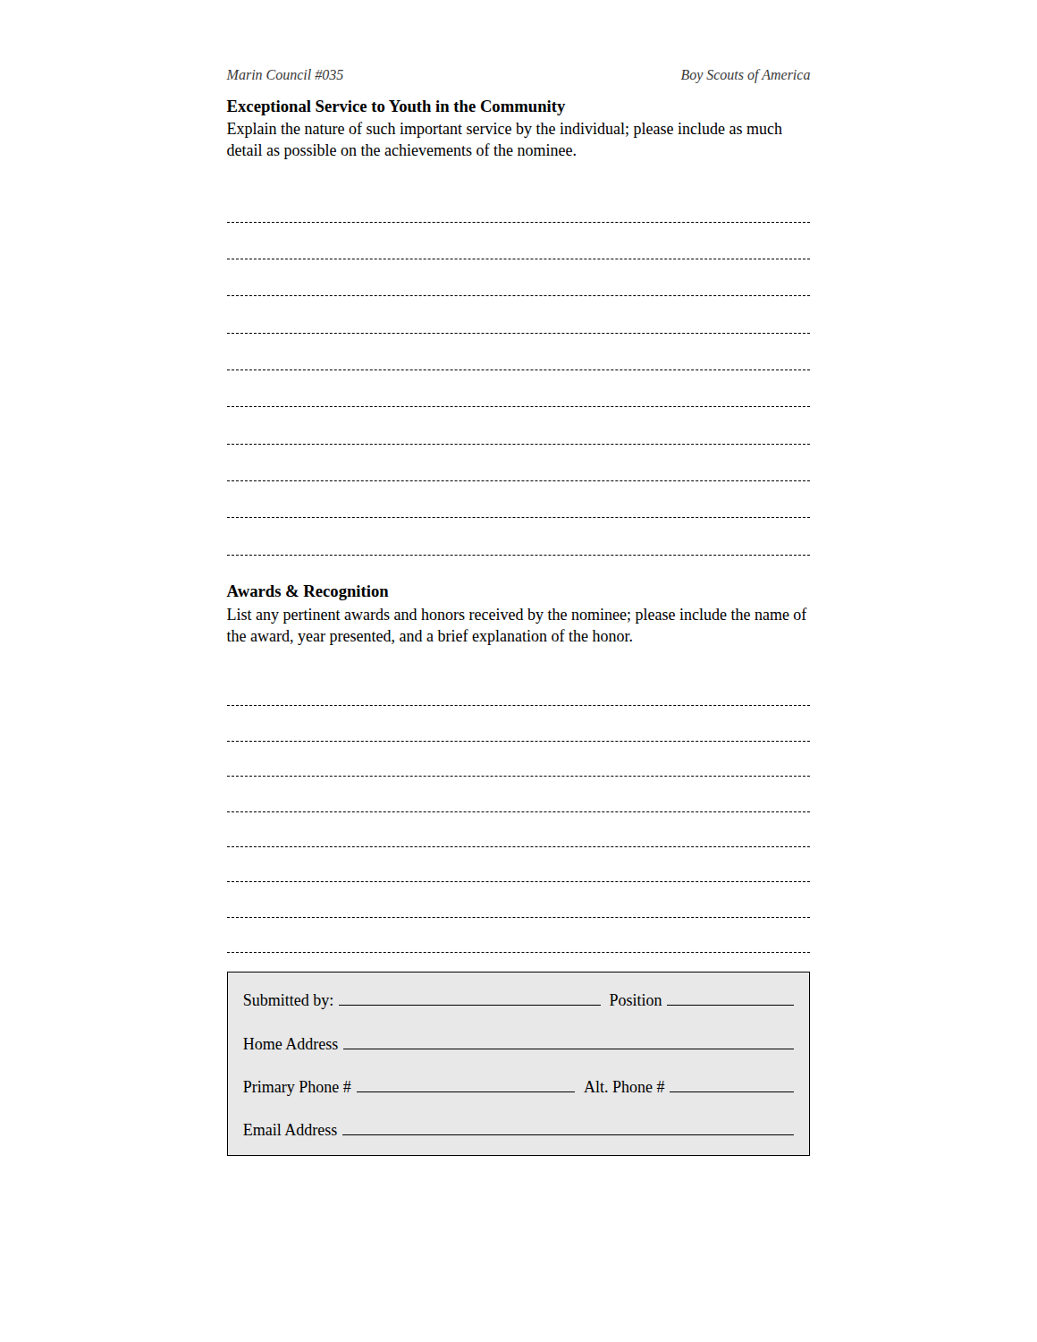Marin Council #035 Boy Scouts of America
Exceptional Service to Youth in the Community
Explain the nature of such important service by the individual; please include as much detail as possible on the achievements of the nominee.
Awards & Recognition
List any pertinent awards and honors received by the nominee; please include the name of the award, year presented, and a brief explanation of the honor.
Submitted by: Position
Home Address
Primary Phone # Alt. Phone #
Email Address